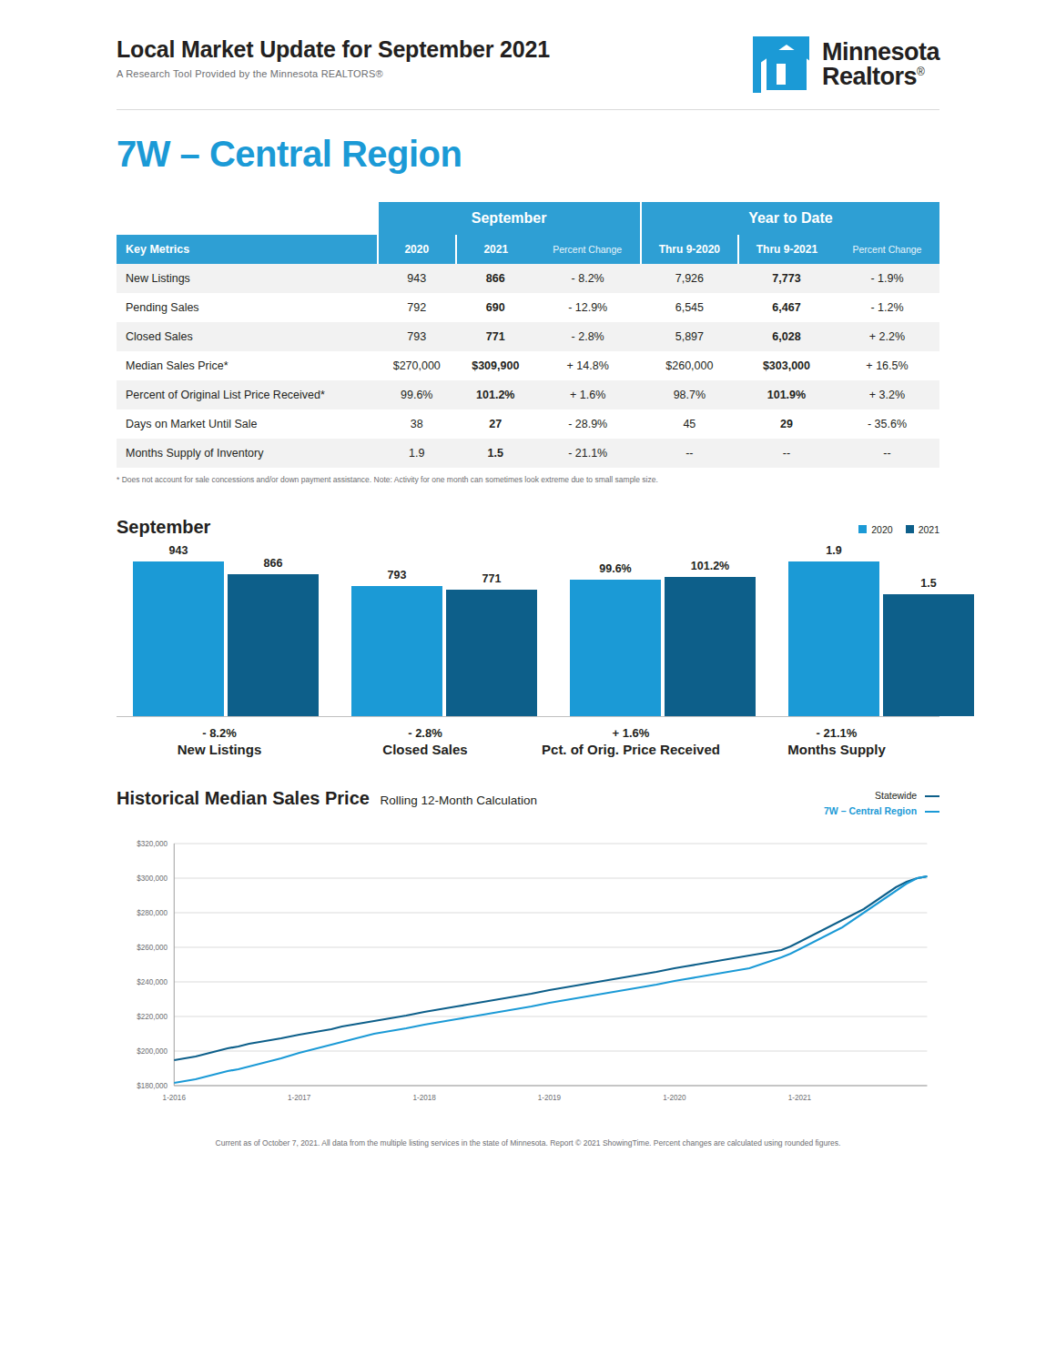Local Market Update for September 2021
A Research Tool Provided by the Minnesota REALTORS®
Minnesota Realtors®
7W – Central Region
| | September | Year to Date |
| --- | --- | --- |
| Key Metrics | 2020 | 2021 | Percent Change | Thru 9-2020 | Thru 9-2021 | Percent Change |
| New Listings | 943 | 866 | - 8.2% | 7,926 | 7,773 | - 1.9% |
| Pending Sales | 792 | 690 | - 12.9% | 6,545 | 6,467 | - 1.2% |
| Closed Sales | 793 | 771 | - 2.8% | 5,897 | 6,028 | + 2.2% |
| Median Sales Price* | $270,000 | $309,900 | + 14.8% | $260,000 | $303,000 | + 16.5% |
| Percent of Original List Price Received* | 99.6% | 101.2% | + 1.6% | 98.7% | 101.9% | + 3.2% |
| Days on Market Until Sale | 38 | 27 | - 28.9% | 45 | 29 | - 35.6% |
| Months Supply of Inventory | 1.9 | 1.5 | - 21.1% | -- | -- | -- |
* Does not account for sale concessions and/or down payment assistance. Note: Activity for one month can sometimes look extreme due to small sample size.
September
2020 2021
943
866
793
771
99.6%
101.2%
1.9
1.5
- 8.2%
New Listings
- 2.8%
Closed Sales
+ 1.6%
Pct. of Orig. Price Received
- 21.1%
Months Supply
Historical Median Sales Price Rolling 12-Month Calculation
Statewide
7W – Central Region
$320,000 $300,000 $280,000 $260,000 $240,000 $220,000 $200,000 $180,000 1-2016 1-2017 1-2018 1-2019 1-2020 1-2021
Current as of October 7, 2021. All data from the multiple listing services in the state of Minnesota. Report © 2021 ShowingTime. Percent changes are calculated using rounded figures.